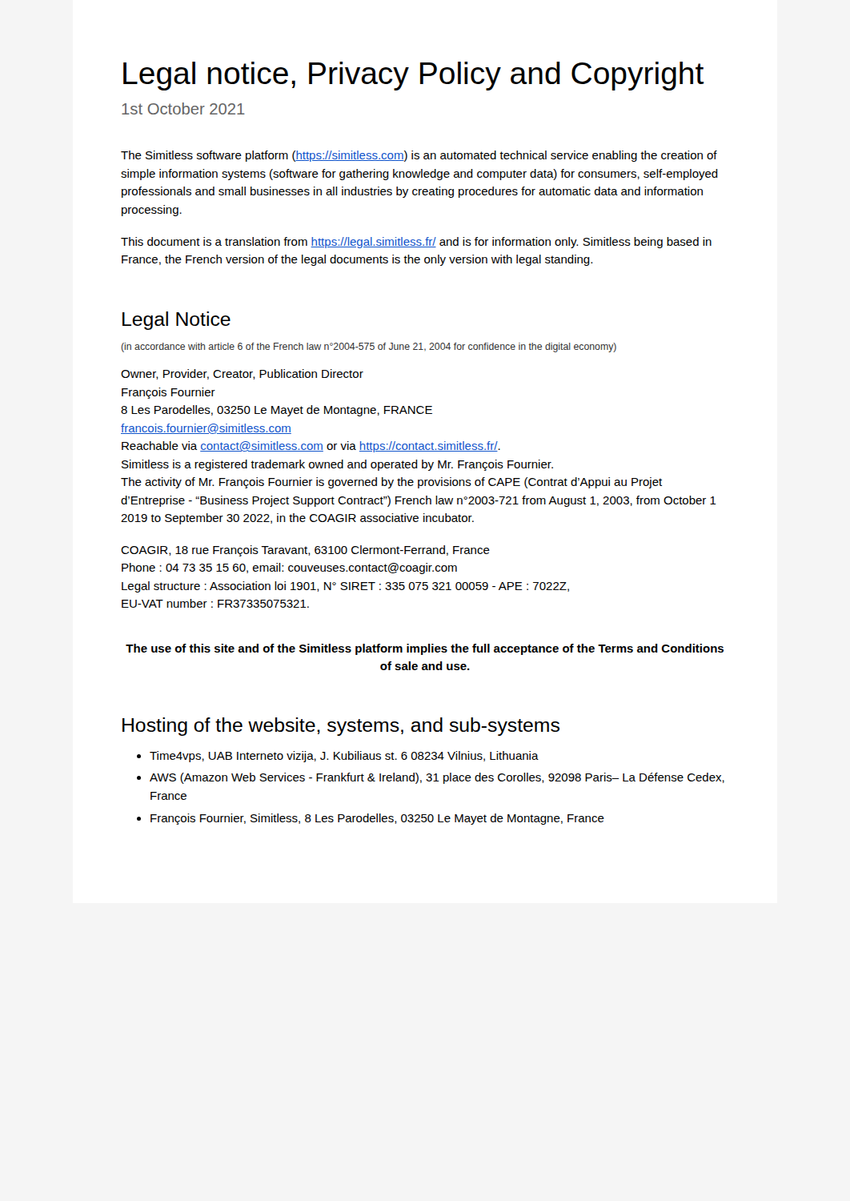Legal notice, Privacy Policy and Copyright
1st October 2021
The Simitless software platform (https://simitless.com) is an automated technical service enabling the creation of simple information systems (software for gathering knowledge and computer data) for consumers, self-employed professionals and small businesses in all industries by creating procedures for automatic data and information processing.
This document is a translation from https://legal.simitless.fr/ and is for information only. Simitless being based in France, the French version of the legal documents is the only version with legal standing.
Legal Notice
(in accordance with article 6 of the French law n°2004-575 of June 21, 2004 for confidence in the digital economy)
Owner, Provider, Creator, Publication Director
François Fournier
8 Les Parodelles, 03250 Le Mayet de Montagne, FRANCE
francois.fournier@simitless.com
Reachable via contact@simitless.com or via https://contact.simitless.fr/.
Simitless is a registered trademark owned and operated by Mr. François Fournier.
The activity of Mr. François Fournier is governed by the provisions of CAPE (Contrat d’Appui au Projet d’Entreprise - “Business Project Support Contract”) French law n°2003-721 from August 1, 2003, from October 1 2019 to September 30 2022, in the COAGIR associative incubator.
COAGIR, 18 rue François Taravant, 63100 Clermont-Ferrand, France
Phone : 04 73 35 15 60, email: couveuses.contact@coagir.com
Legal structure : Association loi 1901, N° SIRET : 335 075 321 00059 - APE : 7022Z,
EU-VAT number : FR37335075321.
The use of this site and of the Simitless platform implies the full acceptance of the Terms and Conditions of sale and use.
Hosting of the website, systems, and sub-systems
Time4vps, UAB Interneto vizija, J. Kubiliaus st. 6 08234 Vilnius, Lithuania
AWS (Amazon Web Services - Frankfurt & Ireland), 31 place des Corolles, 92098 Paris– La Défense Cedex, France
François Fournier, Simitless, 8 Les Parodelles, 03250 Le Mayet de Montagne, France